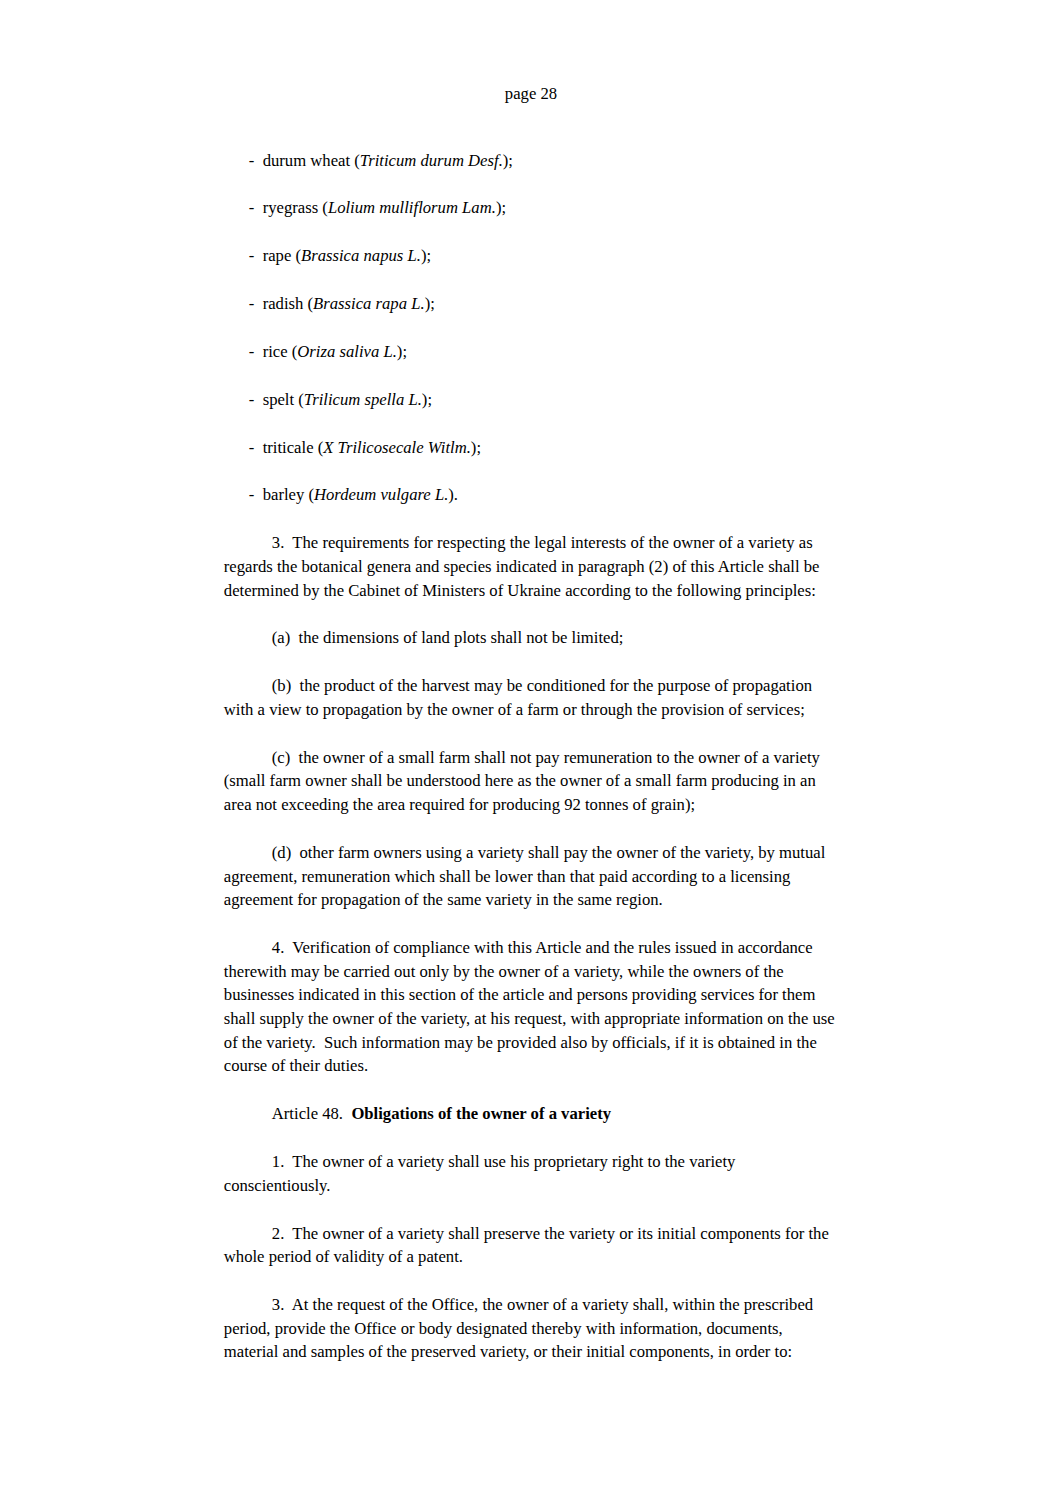page 28
durum wheat (Triticum durum Desf.);
ryegrass (Lolium mulliflorum Lam.);
rape (Brassica napus L.);
radish (Brassica rapa L.);
rice (Oriza saliva L.);
spelt (Trilicum spella L.);
triticale (X Trilicosecale Witlm.);
barley (Hordeum vulgare L.).
3. The requirements for respecting the legal interests of the owner of a variety as regards the botanical genera and species indicated in paragraph (2) of this Article shall be determined by the Cabinet of Ministers of Ukraine according to the following principles:
(a) the dimensions of land plots shall not be limited;
(b) the product of the harvest may be conditioned for the purpose of propagation with a view to propagation by the owner of a farm or through the provision of services;
(c) the owner of a small farm shall not pay remuneration to the owner of a variety (small farm owner shall be understood here as the owner of a small farm producing in an area not exceeding the area required for producing 92 tonnes of grain);
(d) other farm owners using a variety shall pay the owner of the variety, by mutual agreement, remuneration which shall be lower than that paid according to a licensing agreement for propagation of the same variety in the same region.
4. Verification of compliance with this Article and the rules issued in accordance therewith may be carried out only by the owner of a variety, while the owners of the businesses indicated in this section of the article and persons providing services for them shall supply the owner of the variety, at his request, with appropriate information on the use of the variety. Such information may be provided also by officials, if it is obtained in the course of their duties.
Article 48. Obligations of the owner of a variety
1. The owner of a variety shall use his proprietary right to the variety conscientiously.
2. The owner of a variety shall preserve the variety or its initial components for the whole period of validity of a patent.
3. At the request of the Office, the owner of a variety shall, within the prescribed period, provide the Office or body designated thereby with information, documents, material and samples of the preserved variety, or their initial components, in order to: